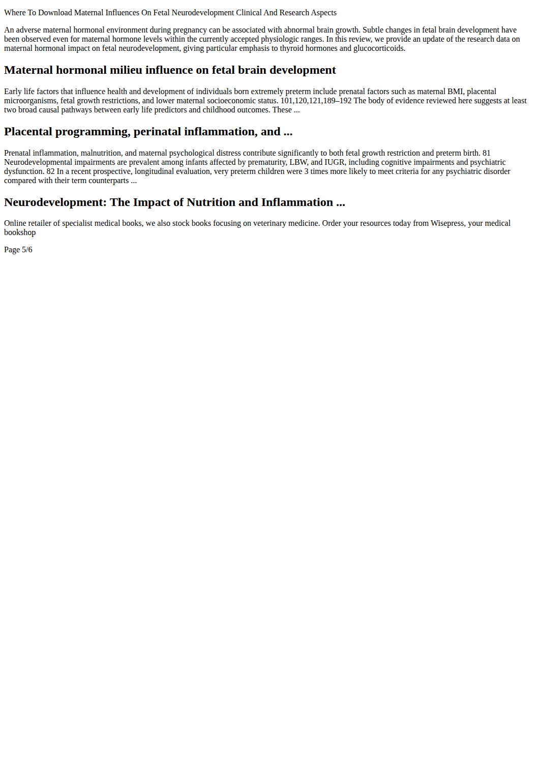Where To Download Maternal Influences On Fetal Neurodevelopment Clinical And Research Aspects
An adverse maternal hormonal environment during pregnancy can be associated with abnormal brain growth. Subtle changes in fetal brain development have been observed even for maternal hormone levels within the currently accepted physiologic ranges. In this review, we provide an update of the research data on maternal hormonal impact on fetal neurodevelopment, giving particular emphasis to thyroid hormones and glucocorticoids.
Maternal hormonal milieu influence on fetal brain development
Early life factors that influence health and development of individuals born extremely preterm include prenatal factors such as maternal BMI, placental microorganisms, fetal growth restrictions, and lower maternal socioeconomic status. 101,120,121,189–192 The body of evidence reviewed here suggests at least two broad causal pathways between early life predictors and childhood outcomes. These ...
Placental programming, perinatal inflammation, and ...
Prenatal inflammation, malnutrition, and maternal psychological distress contribute significantly to both fetal growth restriction and preterm birth. 81 Neurodevelopmental impairments are prevalent among infants affected by prematurity, LBW, and IUGR, including cognitive impairments and psychiatric dysfunction. 82 In a recent prospective, longitudinal evaluation, very preterm children were 3 times more likely to meet criteria for any psychiatric disorder compared with their term counterparts ...
Neurodevelopment: The Impact of Nutrition and Inflammation ...
Online retailer of specialist medical books, we also stock books focusing on veterinary medicine. Order your resources today from Wisepress, your medical bookshop
Page 5/6